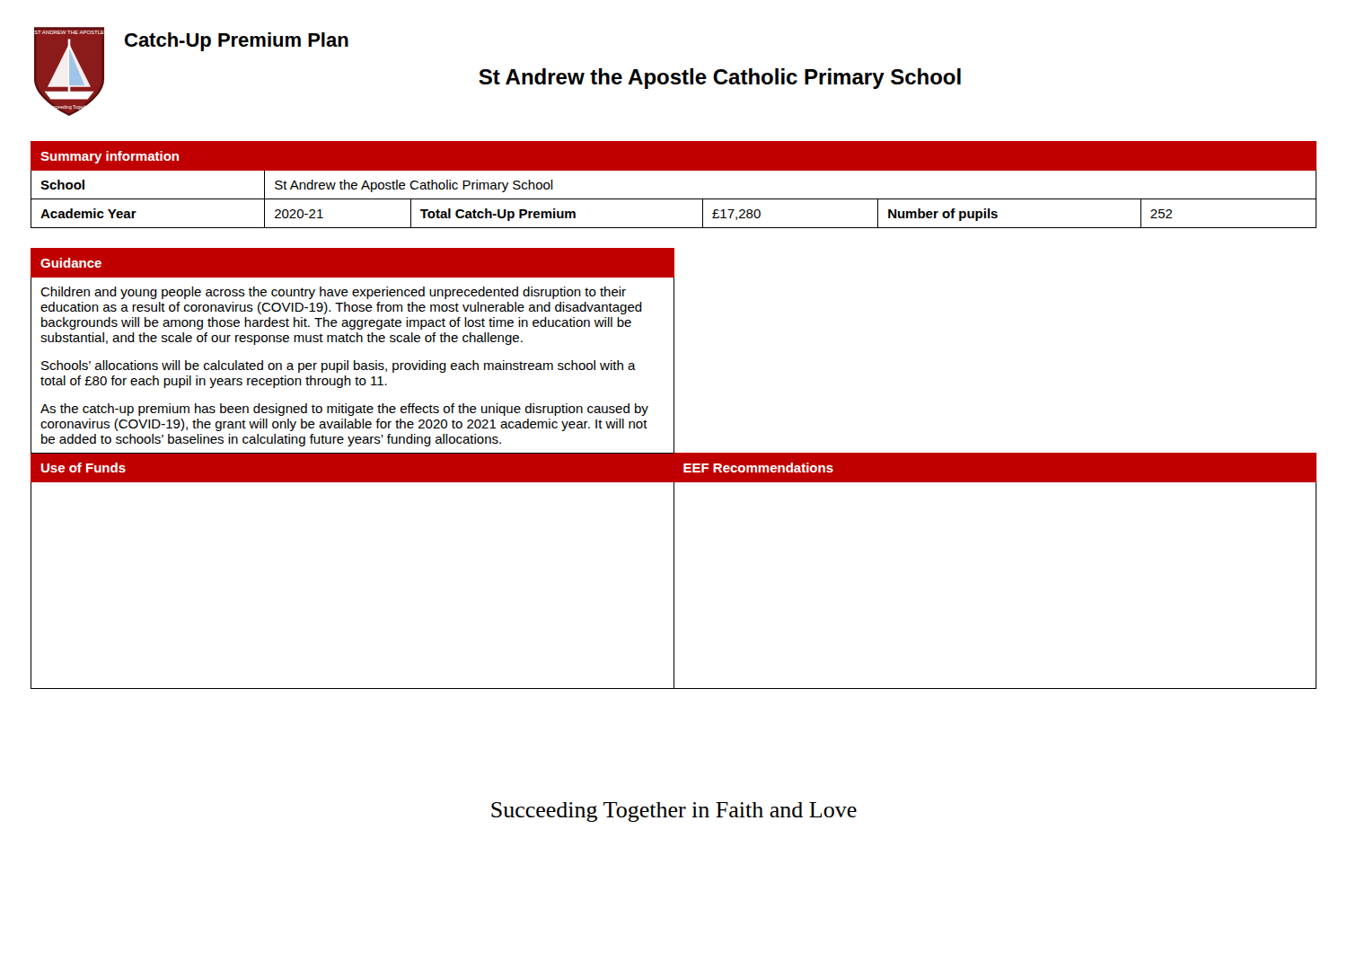ST ANDREW THE APOSTLE Succeeding Together
Catch-Up Premium Plan
St Andrew the Apostle Catholic Primary School
| Summary information |
| School | St Andrew the Apostle Catholic Primary School |
| Academic Year | 2020-21 | Total Catch-Up Premium | £17,280 | Number of pupils | 252 |
| Guidance |
| Children and young people across the country have experienced unprecedented disruption to their education as a result of coronavirus (COVID-19). Those from the most vulnerable and disadvantaged backgrounds will be among those hardest hit. The aggregate impact of lost time in education will be substantial, and the scale of our response must match the scale of the challenge. Schools’ allocations will be calculated on a per pupil basis, providing each mainstream school with a total of £80 for each pupil in years reception through to 11. As the catch-up premium has been designed to mitigate the effects of the unique disruption caused by coronavirus (COVID-19), the grant will only be available for the 2020 to 2021 academic year. It will not be added to schools’ baselines in calculating future years’ funding allocations. |
| Use of Funds | EEF Recommendations |
Succeeding Together in Faith and Love